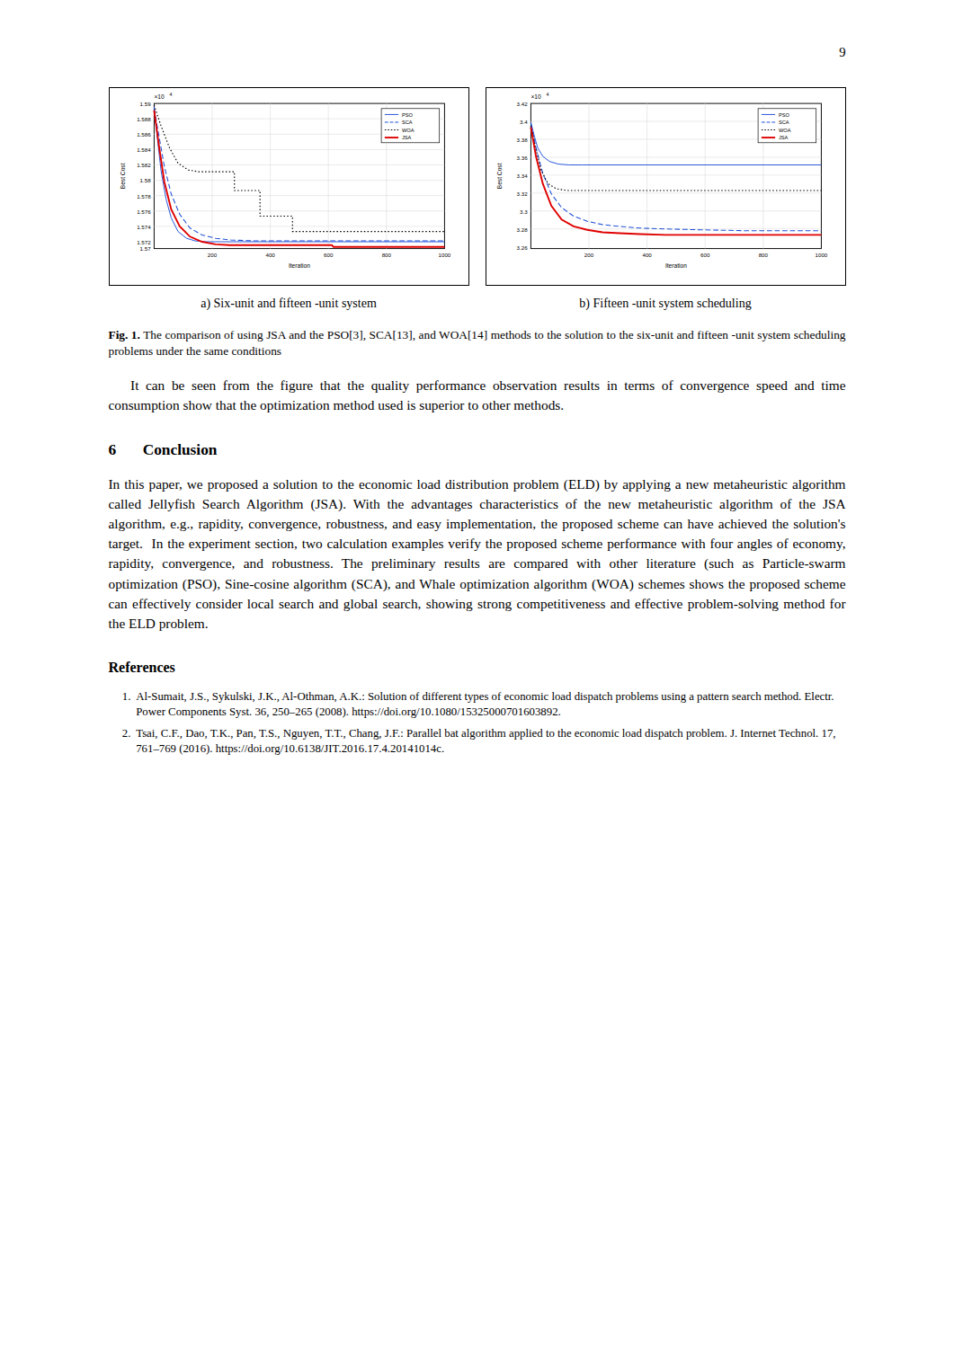9
×10 4 1.59 1.588 1.586 1.584 1.582 1.58 1.578 1.576 1.574 1.572 1.57 200 400 600 800 1000 Iteration Best Cost PSO SCA WOA JSA
×10 4 3.42 3.4 3.38 3.36 3.34 3.32 3.3 3.28 3.26 200 400 600 800 1000 Iteration Best Cost PSO SCA WOA JSA
a) Six-unit and fifteen -unit system
b) Fifteen -unit system scheduling
Fig. 1. The comparison of using JSA and the PSO[3], SCA[13], and WOA[14] methods to the solution to the six-unit and fifteen -unit system scheduling problems under the same conditions
It can be seen from the figure that the quality performance observation results in terms of convergence speed and time consumption show that the optimization method used is superior to other methods.
6 Conclusion
In this paper, we proposed a solution to the economic load distribution problem (ELD) by applying a new metaheuristic algorithm called Jellyfish Search Algorithm (JSA). With the advantages characteristics of the new metaheuristic algorithm of the JSA algorithm, e.g., rapidity, convergence, robustness, and easy implementation, the proposed scheme can have achieved the solution's target. In the experiment section, two calculation examples verify the proposed scheme performance with four angles of economy, rapidity, convergence, and robustness. The preliminary results are compared with other literature (such as Particle-swarm optimization (PSO), Sine-cosine algorithm (SCA), and Whale optimization algorithm (WOA) schemes shows the proposed scheme can effectively consider local search and global search, showing strong competitiveness and effective problem-solving method for the ELD problem.
References
Al-Sumait, J.S., Sykulski, J.K., Al-Othman, A.K.: Solution of different types of economic load dispatch problems using a pattern search method. Electr. Power Components Syst. 36, 250–265 (2008). https://doi.org/10.1080/15325000701603892.
Tsai, C.F., Dao, T.K., Pan, T.S., Nguyen, T.T., Chang, J.F.: Parallel bat algorithm applied to the economic load dispatch problem. J. Internet Technol. 17, 761–769 (2016). https://doi.org/10.6138/JIT.2016.17.4.20141014c.